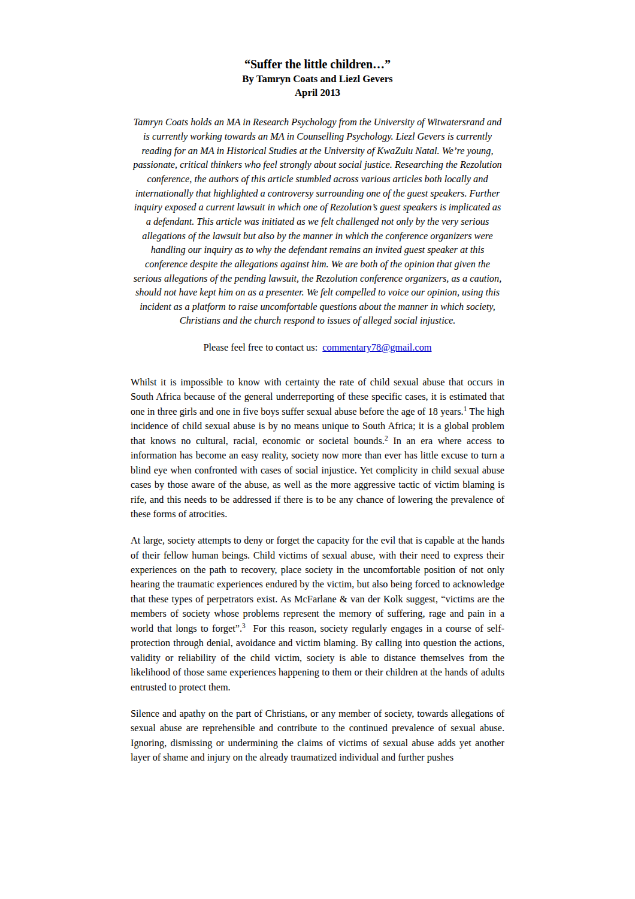“Suffer the little children…”
By Tamryn Coats and Liezl Gevers
April 2013
Tamryn Coats holds an MA in Research Psychology from the University of Witwatersrand and is currently working towards an MA in Counselling Psychology. Liezl Gevers is currently reading for an MA in Historical Studies at the University of KwaZulu Natal. We’re young, passionate, critical thinkers who feel strongly about social justice. Researching the Rezolution conference, the authors of this article stumbled across various articles both locally and internationally that highlighted a controversy surrounding one of the guest speakers. Further inquiry exposed a current lawsuit in which one of Rezolution’s guest speakers is implicated as a defendant. This article was initiated as we felt challenged not only by the very serious allegations of the lawsuit but also by the manner in which the conference organizers were handling our inquiry as to why the defendant remains an invited guest speaker at this conference despite the allegations against him. We are both of the opinion that given the serious allegations of the pending lawsuit, the Rezolution conference organizers, as a caution, should not have kept him on as a presenter. We felt compelled to voice our opinion, using this incident as a platform to raise uncomfortable questions about the manner in which society, Christians and the church respond to issues of alleged social injustice.
Please feel free to contact us: commentary78@gmail.com
Whilst it is impossible to know with certainty the rate of child sexual abuse that occurs in South Africa because of the general underreporting of these specific cases, it is estimated that one in three girls and one in five boys suffer sexual abuse before the age of 18 years.1 The high incidence of child sexual abuse is by no means unique to South Africa; it is a global problem that knows no cultural, racial, economic or societal bounds.2 In an era where access to information has become an easy reality, society now more than ever has little excuse to turn a blind eye when confronted with cases of social injustice. Yet complicity in child sexual abuse cases by those aware of the abuse, as well as the more aggressive tactic of victim blaming is rife, and this needs to be addressed if there is to be any chance of lowering the prevalence of these forms of atrocities.
At large, society attempts to deny or forget the capacity for the evil that is capable at the hands of their fellow human beings. Child victims of sexual abuse, with their need to express their experiences on the path to recovery, place society in the uncomfortable position of not only hearing the traumatic experiences endured by the victim, but also being forced to acknowledge that these types of perpetrators exist. As McFarlane & van der Kolk suggest, “victims are the members of society whose problems represent the memory of suffering, rage and pain in a world that longs to forget”.3 For this reason, society regularly engages in a course of self-protection through denial, avoidance and victim blaming. By calling into question the actions, validity or reliability of the child victim, society is able to distance themselves from the likelihood of those same experiences happening to them or their children at the hands of adults entrusted to protect them.
Silence and apathy on the part of Christians, or any member of society, towards allegations of sexual abuse are reprehensible and contribute to the continued prevalence of sexual abuse. Ignoring, dismissing or undermining the claims of victims of sexual abuse adds yet another layer of shame and injury on the already traumatized individual and further pushes